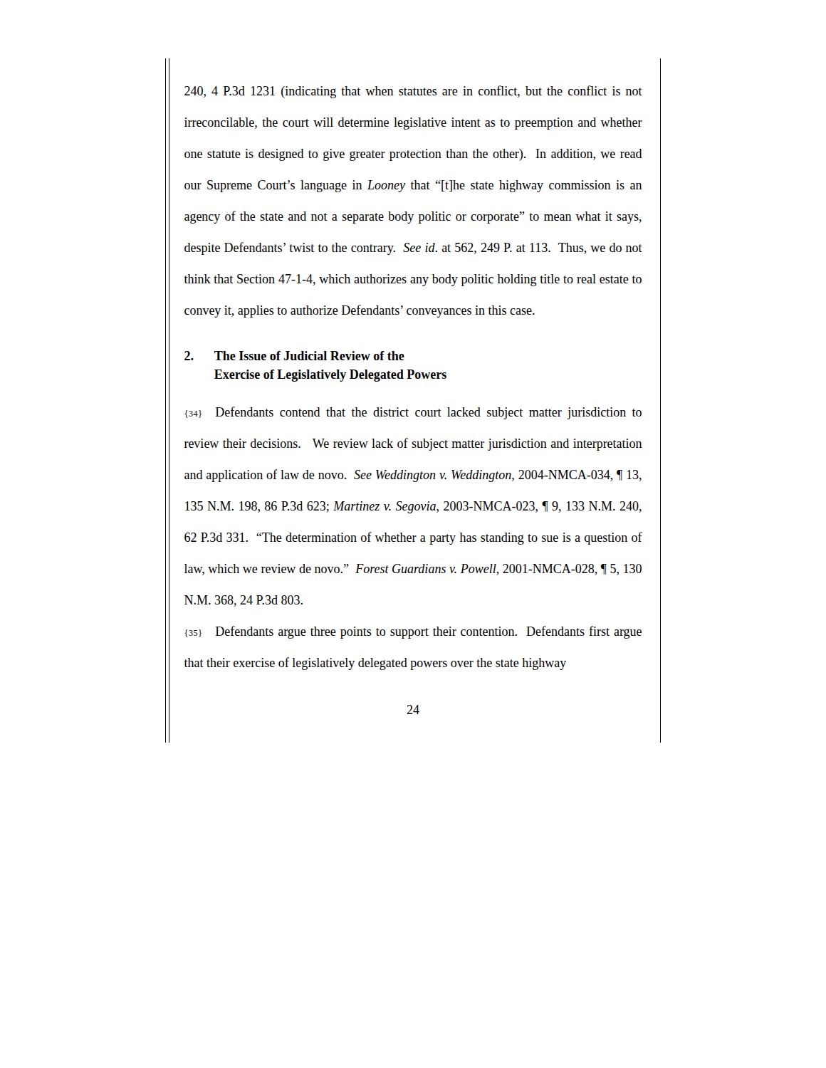240, 4 P.3d 1231 (indicating that when statutes are in conflict, but the conflict is not irreconcilable, the court will determine legislative intent as to preemption and whether one statute is designed to give greater protection than the other). In addition, we read our Supreme Court’s language in Looney that “[t]he state highway commission is an agency of the state and not a separate body politic or corporate” to mean what it says, despite Defendants’ twist to the contrary. See id. at 562, 249 P. at 113. Thus, we do not think that Section 47-1-4, which authorizes any body politic holding title to real estate to convey it, applies to authorize Defendants’ conveyances in this case.
2. The Issue of Judicial Review of the
Exercise of Legislatively Delegated Powers
{34} Defendants contend that the district court lacked subject matter jurisdiction to review their decisions. We review lack of subject matter jurisdiction and interpretation and application of law de novo. See Weddington v. Weddington, 2004-NMCA-034, ¶ 13, 135 N.M. 198, 86 P.3d 623; Martinez v. Segovia, 2003-NMCA-023, ¶ 9, 133 N.M. 240, 62 P.3d 331. “The determination of whether a party has standing to sue is a question of law, which we review de novo.” Forest Guardians v. Powell, 2001-NMCA-028, ¶ 5, 130 N.M. 368, 24 P.3d 803.
{35} Defendants argue three points to support their contention. Defendants first argue that their exercise of legislatively delegated powers over the state highway
24